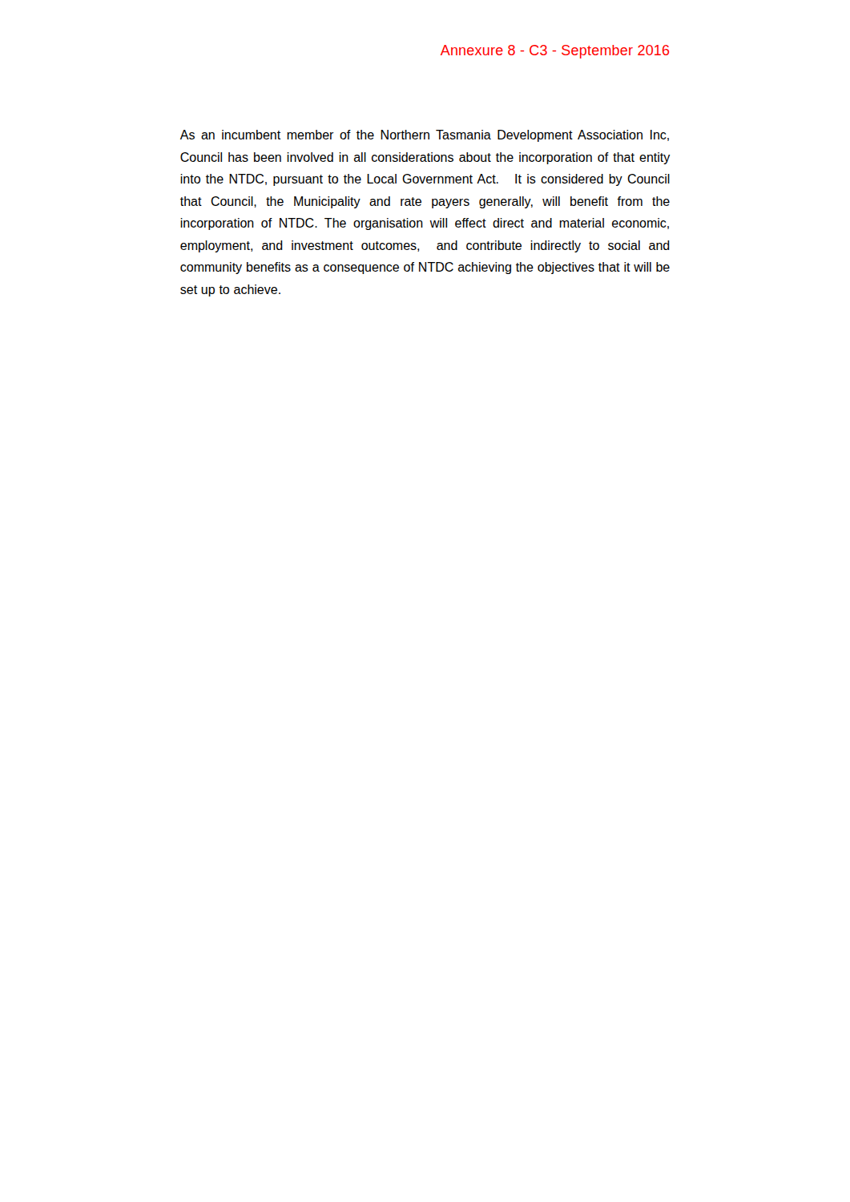Annexure 8 - C3 - September 2016
As an incumbent member of the Northern Tasmania Development Association Inc, Council has been involved in all considerations about the incorporation of that entity into the NTDC, pursuant to the Local Government Act. It is considered by Council that Council, the Municipality and rate payers generally, will benefit from the incorporation of NTDC. The organisation will effect direct and material economic, employment, and investment outcomes, and contribute indirectly to social and community benefits as a consequence of NTDC achieving the objectives that it will be set up to achieve.